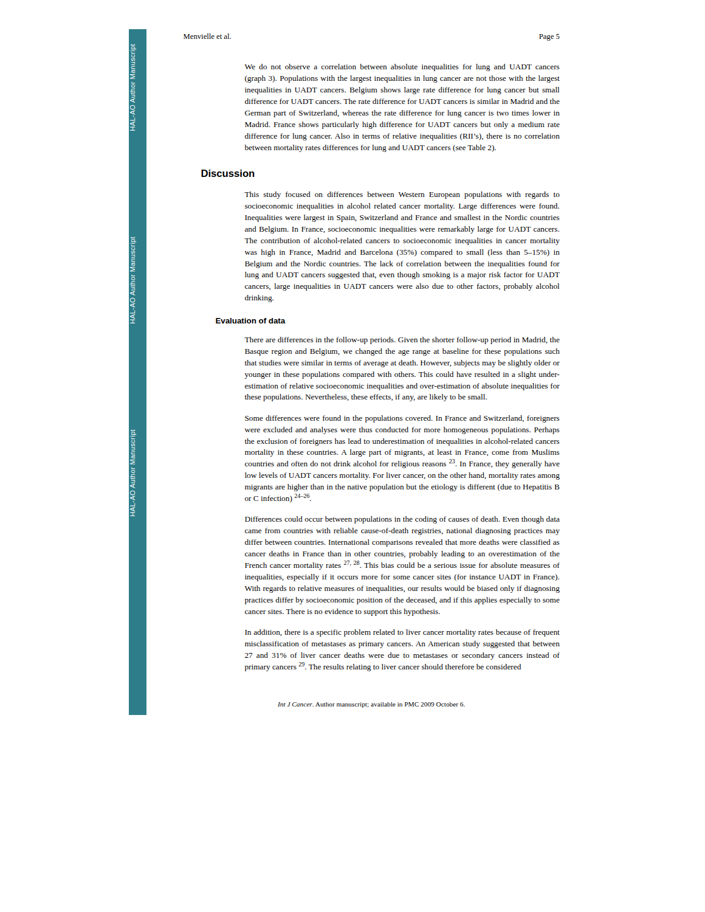HAL-AO Author Manuscript
HAL-AO Author Manuscript
HAL-AO Author Manuscript
Menvielle et al. Page 5
We do not observe a correlation between absolute inequalities for lung and UADT cancers (graph 3). Populations with the largest inequalities in lung cancer are not those with the largest inequalities in UADT cancers. Belgium shows large rate difference for lung cancer but small difference for UADT cancers. The rate difference for UADT cancers is similar in Madrid and the German part of Switzerland, whereas the rate difference for lung cancer is two times lower in Madrid. France shows particularly high difference for UADT cancers but only a medium rate difference for lung cancer. Also in terms of relative inequalities (RII’s), there is no correlation between mortality rates differences for lung and UADT cancers (see Table 2).
Discussion
This study focused on differences between Western European populations with regards to socioeconomic inequalities in alcohol related cancer mortality. Large differences were found. Inequalities were largest in Spain, Switzerland and France and smallest in the Nordic countries and Belgium. In France, socioeconomic inequalities were remarkably large for UADT cancers. The contribution of alcohol-related cancers to socioeconomic inequalities in cancer mortality was high in France, Madrid and Barcelona (35%) compared to small (less than 5–15%) in Belgium and the Nordic countries. The lack of correlation between the inequalities found for lung and UADT cancers suggested that, even though smoking is a major risk factor for UADT cancers, large inequalities in UADT cancers were also due to other factors, probably alcohol drinking.
Evaluation of data
There are differences in the follow-up periods. Given the shorter follow-up period in Madrid, the Basque region and Belgium, we changed the age range at baseline for these populations such that studies were similar in terms of average at death. However, subjects may be slightly older or younger in these populations compared with others. This could have resulted in a slight under-estimation of relative socioeconomic inequalities and over-estimation of absolute inequalities for these populations. Nevertheless, these effects, if any, are likely to be small.
Some differences were found in the populations covered. In France and Switzerland, foreigners were excluded and analyses were thus conducted for more homogeneous populations. Perhaps the exclusion of foreigners has lead to underestimation of inequalities in alcohol-related cancers mortality in these countries. A large part of migrants, at least in France, come from Muslims countries and often do not drink alcohol for religious reasons 23. In France, they generally have low levels of UADT cancers mortality. For liver cancer, on the other hand, mortality rates among migrants are higher than in the native population but the etiology is different (due to Hepatitis B or C infection) 24–26.
Differences could occur between populations in the coding of causes of death. Even though data came from countries with reliable cause-of-death registries, national diagnosing practices may differ between countries. International comparisons revealed that more deaths were classified as cancer deaths in France than in other countries, probably leading to an overestimation of the French cancer mortality rates 27, 28. This bias could be a serious issue for absolute measures of inequalities, especially if it occurs more for some cancer sites (for instance UADT in France). With regards to relative measures of inequalities, our results would be biased only if diagnosing practices differ by socioeconomic position of the deceased, and if this applies especially to some cancer sites. There is no evidence to support this hypothesis.
In addition, there is a specific problem related to liver cancer mortality rates because of frequent misclassification of metastases as primary cancers. An American study suggested that between 27 and 31% of liver cancer deaths were due to metastases or secondary cancers instead of primary cancers 29. The results relating to liver cancer should therefore be considered
Int J Cancer. Author manuscript; available in PMC 2009 October 6.